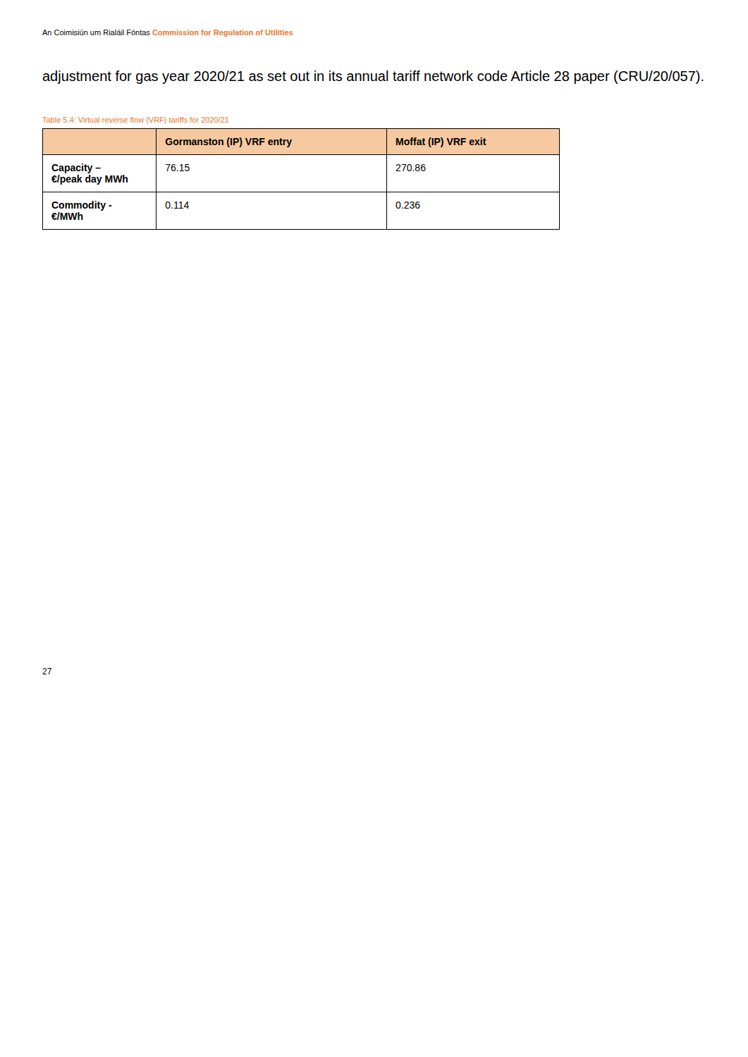An Coimisiún um Rialáil Fóntas Commission for Regulation of Utilities
adjustment for gas year 2020/21 as set out in its annual tariff network code Article 28 paper (CRU/20/057).
Table 5.4: Virtual reverse flow (VRF) tariffs for 2020/21
| | Gormanston (IP) VRF entry | Moffat (IP) VRF exit |
| --- | --- | --- |
| Capacity – €/peak day MWh | 76.15 | 270.86 |
| Commodity - €/MWh | 0.114 | 0.236 |
27